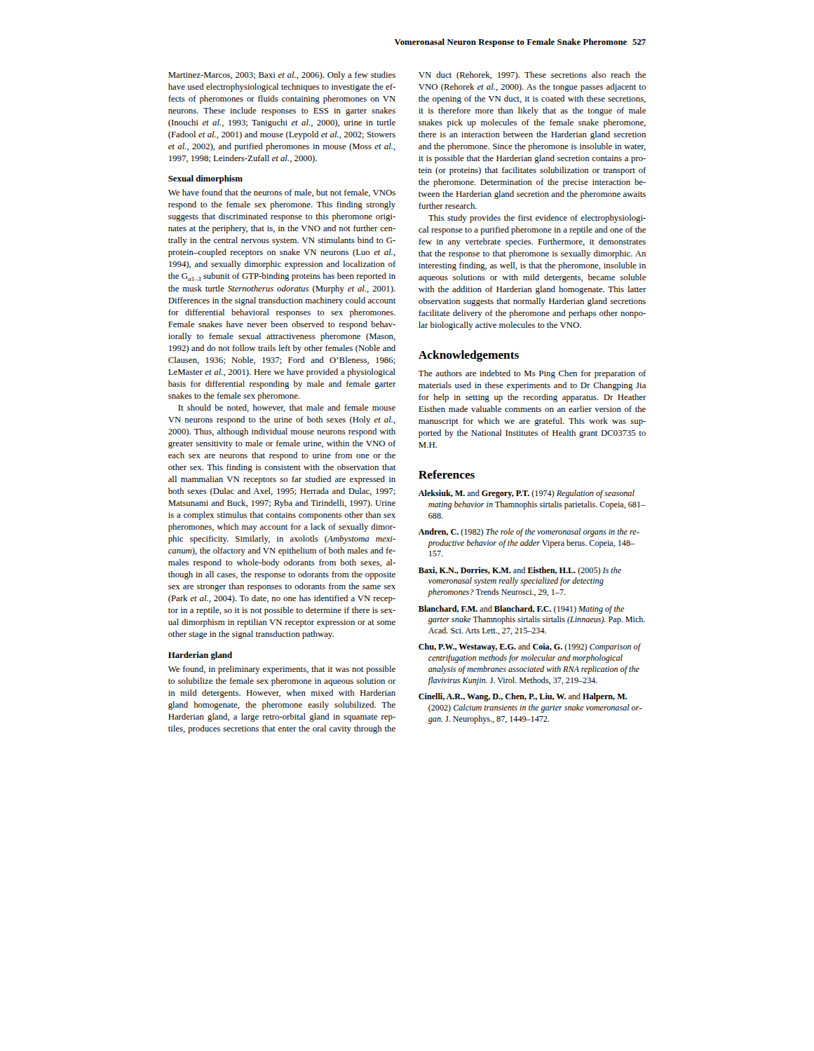Vomeronasal Neuron Response to Female Snake Pheromone527
Martinez-Marcos, 2003; Baxi et al., 2006). Only a few studies have used electrophysiological techniques to investigate the effects of pheromones or fluids containing pheromones on VN neurons. These include responses to ESS in garter snakes (Inouchi et al., 1993; Taniguchi et al., 2000), urine in turtle (Fadool et al., 2001) and mouse (Leypold et al., 2002; Stowers et al., 2002), and purified pheromones in mouse (Moss et al., 1997, 1998; Leinders-Zufall et al., 2000).
Sexual dimorphism
We have found that the neurons of male, but not female, VNOs respond to the female sex pheromone. This finding strongly suggests that discriminated response to this pheromone originates at the periphery, that is, in the VNO and not further centrally in the central nervous system. VN stimulants bind to G-protein–coupled receptors on snake VN neurons (Luo et al., 1994), and sexually dimorphic expression and localization of the Gα1–3 subunit of GTP-binding proteins has been reported in the musk turtle Sternotherus odoratus (Murphy et al., 2001). Differences in the signal transduction machinery could account for differential behavioral responses to sex pheromones. Female snakes have never been observed to respond behaviorally to female sexual attractiveness pheromone (Mason, 1992) and do not follow trails left by other females (Noble and Clausen, 1936; Noble, 1937; Ford and O’Bleness, 1986; LeMaster et al., 2001). Here we have provided a physiological basis for differential responding by male and female garter snakes to the female sex pheromone.
It should be noted, however, that male and female mouse VN neurons respond to the urine of both sexes (Holy et al., 2000). Thus, although individual mouse neurons respond with greater sensitivity to male or female urine, within the VNO of each sex are neurons that respond to urine from one or the other sex. This finding is consistent with the observation that all mammalian VN receptors so far studied are expressed in both sexes (Dulac and Axel, 1995; Herrada and Dulac, 1997; Matsunami and Buck, 1997; Ryba and Tirindelli, 1997). Urine is a complex stimulus that contains components other than sex pheromones, which may account for a lack of sexually dimorphic specificity. Similarly, in axolotls (Ambystoma mexicanum), the olfactory and VN epithelium of both males and females respond to whole-body odorants from both sexes, although in all cases, the response to odorants from the opposite sex are stronger than responses to odorants from the same sex (Park et al., 2004). To date, no one has identified a VN receptor in a reptile, so it is not possible to determine if there is sexual dimorphism in reptilian VN receptor expression or at some other stage in the signal transduction pathway.
Harderian gland
We found, in preliminary experiments, that it was not possible to solubilize the female sex pheromone in aqueous solution or in mild detergents. However, when mixed with Harderian gland homogenate, the pheromone easily solubilized. The Harderian gland, a large retro-orbital gland in squamate reptiles, produces secretions that enter the oral cavity through the VN duct (Rehorek, 1997). These secretions also reach the VNO (Rehorek et al., 2000). As the tongue passes adjacent to the opening of the VN duct, it is coated with these secretions, it is therefore more than likely that as the tongue of male snakes pick up molecules of the female snake pheromone, there is an interaction between the Harderian gland secretion and the pheromone. Since the pheromone is insoluble in water, it is possible that the Harderian gland secretion contains a protein (or proteins) that facilitates solubilization or transport of the pheromone. Determination of the precise interaction between the Harderian gland secretion and the pheromone awaits further research.
This study provides the first evidence of electrophysiological response to a purified pheromone in a reptile and one of the few in any vertebrate species. Furthermore, it demonstrates that the response to that pheromone is sexually dimorphic. An interesting finding, as well, is that the pheromone, insoluble in aqueous solutions or with mild detergents, became soluble with the addition of Harderian gland homogenate. This latter observation suggests that normally Harderian gland secretions facilitate delivery of the pheromone and perhaps other nonpolar biologically active molecules to the VNO.
Acknowledgements
The authors are indebted to Ms Ping Chen for preparation of materials used in these experiments and to Dr Changping Jia for help in setting up the recording apparatus. Dr Heather Eisthen made valuable comments on an earlier version of the manuscript for which we are grateful. This work was supported by the National Institutes of Health grant DC03735 to M.H.
References
Aleksiuk, M. and Gregory, P.T. (1974) Regulation of seasonal mating behavior in Thamnophis sirtalis parietalis. Copeia, 681–688.
Andren, C. (1982) The role of the vomeronasal organs in the reproductive behavior of the adder Vipera berus. Copeia, 148–157.
Baxi, K.N., Dorries, K.M. and Eisthen, H.L. (2005) Is the vomeronasal system really specialized for detecting pheromones? Trends Neurosci., 29, 1–7.
Blanchard, F.M. and Blanchard, F.C. (1941) Mating of the garter snake Thamnophis sirtalis sirtalis (Linnaeus). Pap. Mich. Acad. Sci. Arts Lett., 27, 215–234.
Chu, P.W., Westaway, E.G. and Coia, G. (1992) Comparison of centrifugation methods for molecular and morphological analysis of membranes associated with RNA replication of the flavivirus Kunjin. J. Virol. Methods, 37, 219–234.
Cinelli, A.R., Wang, D., Chen, P., Liu, W. and Halpern, M. (2002) Calcium transients in the garter snake vomeronasal organ. J. Neurophys., 87, 1449–1472.